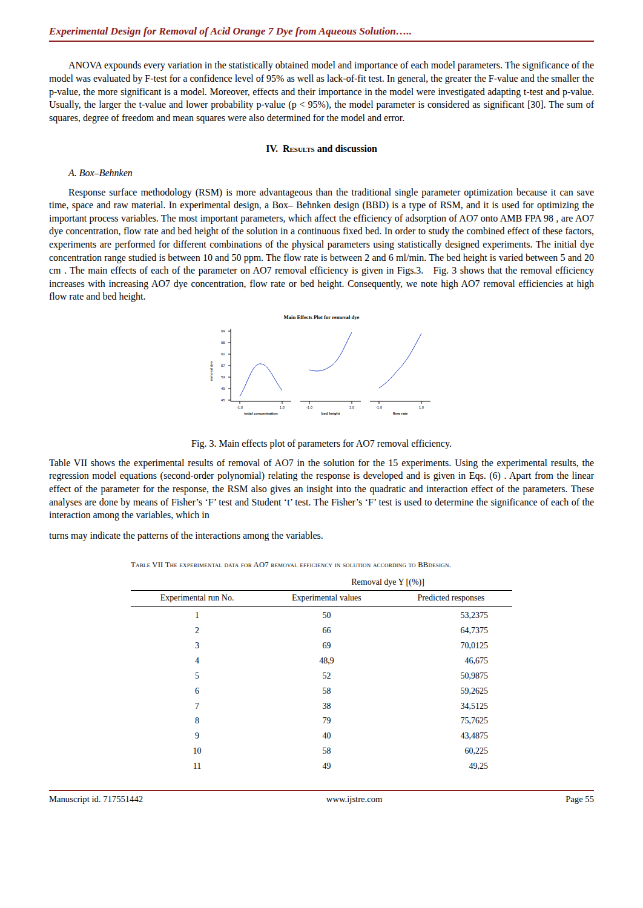Experimental Design for Removal of Acid Orange 7 Dye from Aqueous Solution…..
ANOVA expounds every variation in the statistically obtained model and importance of each model parameters. The significance of the model was evaluated by F-test for a confidence level of 95% as well as lack-of-fit test. In general, the greater the F-value and the smaller the p-value, the more significant is a model. Moreover, effects and their importance in the model were investigated adapting t-test and p-value. Usually, the larger the t-value and lower probability p-value (p < 95%), the model parameter is considered as significant [30]. The sum of squares, degree of freedom and mean squares were also determined for the model and error.
IV. Results and discussion
A. Box–Behnken
Response surface methodology (RSM) is more advantageous than the traditional single parameter optimization because it can save time, space and raw material. In experimental design, a Box– Behnken design (BBD) is a type of RSM, and it is used for optimizing the important process variables. The most important parameters, which affect the efficiency of adsorption of AO7 onto AMB FPA 98 , are AO7 dye concentration, flow rate and bed height of the solution in a continuous fixed bed. In order to study the combined effect of these factors, experiments are performed for different combinations of the physical parameters using statistically designed experiments. The initial dye concentration range studied is between 10 and 50 ppm. The flow rate is between 2 and 6 ml/min. The bed height is varied between 5 and 20 cm . The main effects of each of the parameter on AO7 removal efficiency is given in Figs.3. Fig. 3 shows that the removal efficiency increases with increasing AO7 dye concentration, flow rate or bed height. Consequently, we note high AO7 removal efficiencies at high flow rate and bed height.
Main Effects Plot for removal dye
69 65 61 57 53 49 45 removal dye -1.0 1.0 intial concentration -1.0 1.0 bed height -1.0 1.0 flow rate
Fig. 3. Main effects plot of parameters for AO7 removal efficiency.
Table VII shows the experimental results of removal of AO7 in the solution for the 15 experiments. Using the experimental results, the regression model equations (second-order polynomial) relating the response is developed and is given in Eqs. (6) . Apart from the linear effect of the parameter for the response, the RSM also gives an insight into the quadratic and interaction effect of the parameters. These analyses are done by means of Fisher’s ‘F’ test and Student ‘t’ test. The Fisher’s ‘F’ test is used to determine the significance of each of the interaction among the variables, which in
turns may indicate the patterns of the interactions among the variables.
Table VII The experimental data for AO7 removal efficiency in solution according to BBdesign.
| | Removal dye Y [(%)] |
| --- | --- |
| Experimental run No. | Experimental values | Predicted responses |
| 1 | 50 | 53,2375 |
| 2 | 66 | 64,7375 |
| 3 | 69 | 70,0125 |
| 4 | 48,9 | 46,675 |
| 5 | 52 | 50,9875 |
| 6 | 58 | 59,2625 |
| 7 | 38 | 34,5125 |
| 8 | 79 | 75,7625 |
| 9 | 40 | 43,4875 |
| 10 | 58 | 60,225 |
| 11 | 49 | 49,25 |
Manuscript id. 717551442
www.ijstre.com
Page 55